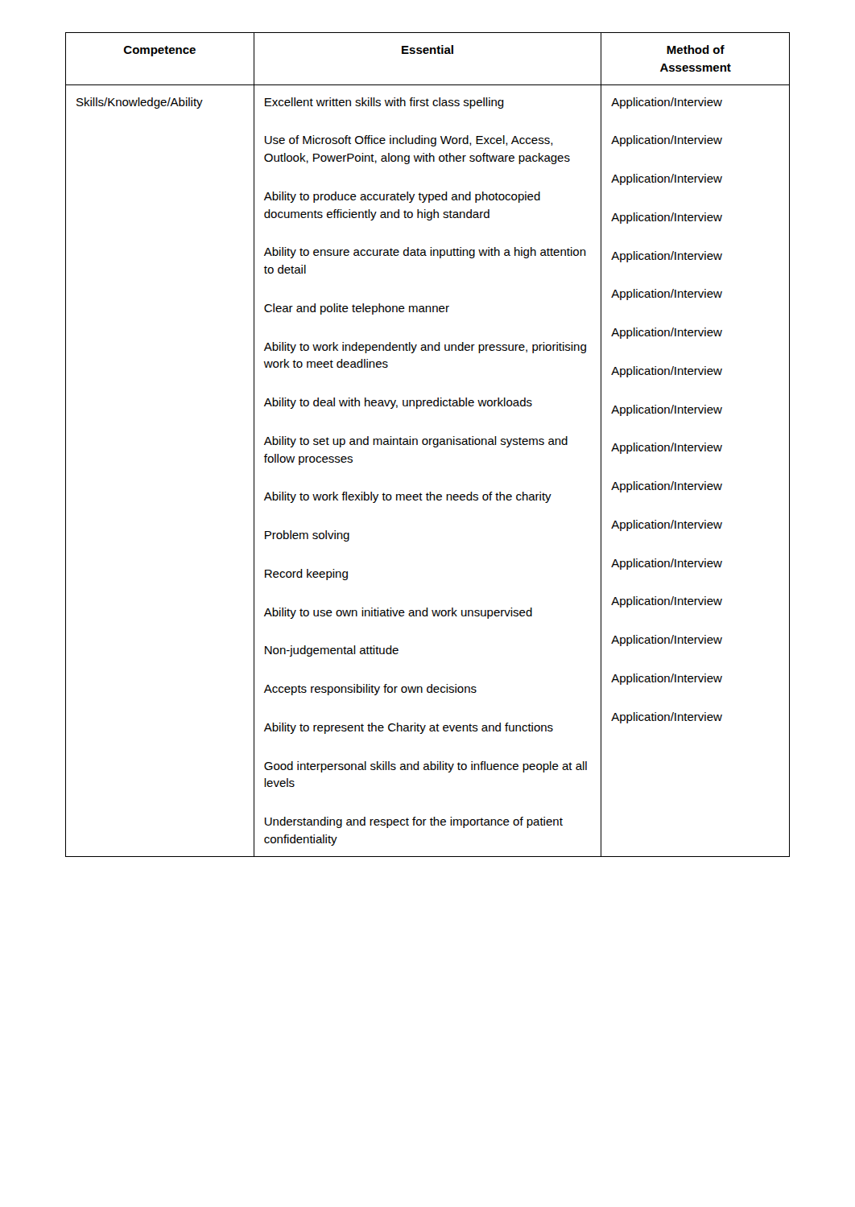| Competence | Essential | Method of Assessment |
| --- | --- | --- |
| Skills/Knowledge/Ability | Excellent written skills with first class spelling Use of Microsoft Office including Word, Excel, Access, Outlook, PowerPoint, along with other software packages Ability to produce accurately typed and photocopied documents efficiently and to high standard Ability to ensure accurate data inputting with a high attention to detail Clear and polite telephone manner Ability to work independently and under pressure, prioritising work to meet deadlines Ability to deal with heavy, unpredictable workloads Ability to set up and maintain organisational systems and follow processes Ability to work flexibly to meet the needs of the charity Problem solving Record keeping Ability to use own initiative and work unsupervised Non-judgemental attitude Accepts responsibility for own decisions Ability to represent the Charity at events and functions Good interpersonal skills and ability to influence people at all levels Understanding and respect for the importance of patient confidentiality | Application/Interview Application/Interview Application/Interview Application/Interview Application/Interview Application/Interview Application/Interview Application/Interview Application/Interview Application/Interview Application/Interview Application/Interview Application/Interview Application/Interview Application/Interview Application/Interview Application/Interview |